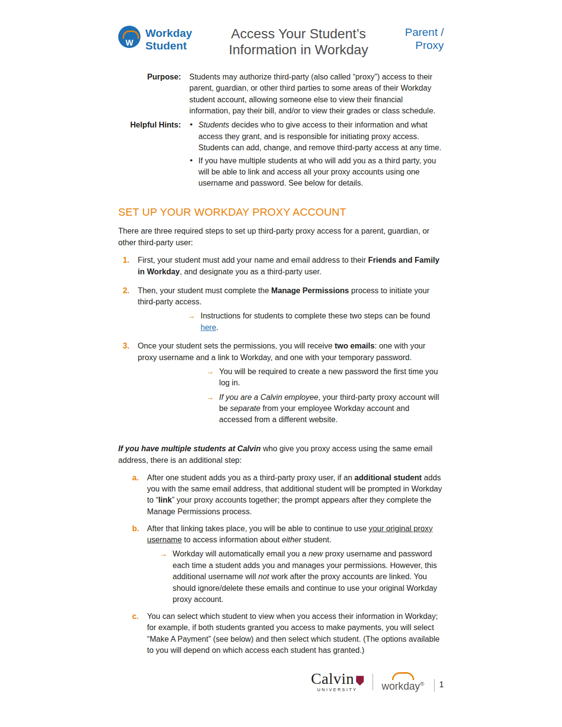Workday
Student
Access Your Student’s
Information in Workday
Parent /
Proxy
Purpose:
Students may authorize third-party (also called “proxy”) access to their parent, guardian, or other third parties to some areas of their Workday student account, allowing someone else to view their financial information, pay their bill, and/or to view their grades or class schedule.
Helpful Hints:
Students decides who to give access to their information and what access they grant, and is responsible for initiating proxy access. Students can add, change, and remove third-party access at any time.
If you have multiple students at who will add you as a third party, you will be able to link and access all your proxy accounts using one username and password. See below for details.
Set Up Your Workday Proxy Account
There are three required steps to set up third-party proxy access for a parent, guardian, or other third-party user:
First, your student must add your name and email address to their Friends and Family in Workday, and designate you as a third-party user.
Then, your student must complete the Manage Permissions process to initiate your third-party access.
Instructions for students to complete these two steps can be found here.
Once your student sets the permissions, you will receive two emails: one with your proxy username and a link to Workday, and one with your temporary password.
You will be required to create a new password the first time you log in.
If you are a Calvin employee, your third-party proxy account will be separate from your employee Workday account and accessed from a different website.
If you have multiple students at Calvin who give you proxy access using the same email address, there is an additional step:
After one student adds you as a third-party proxy user, if an additional student adds you with the same email address, that additional student will be prompted in Workday to “link” your proxy accounts together; the prompt appears after they complete the Manage Permissions process.
After that linking takes place, you will be able to continue to use your original proxy username to access information about either student.
Workday will automatically email you a new proxy username and password each time a student adds you and manages your permissions. However, this additional username will not work after the proxy accounts are linked. You should ignore/delete these emails and continue to use your original Workday proxy account.
You can select which student to view when you access their information in Workday; for example, if both students granted you access to make payments, you will select “Make A Payment” (see below) and then select which student. (The options available to you will depend on which access each student has granted.)
Calvin
UNIVERSITY
workday®
1